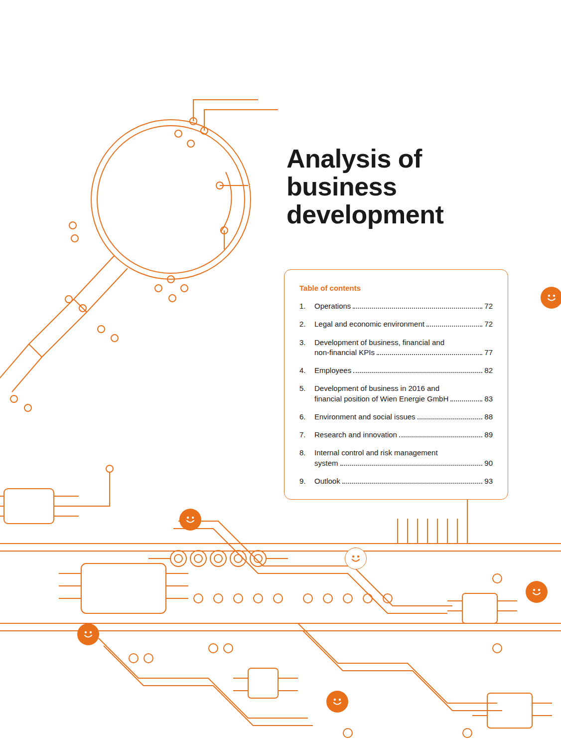Analysis of
business
development
Table of contents
1. Operations 72
2. Legal and economic environment 72
3. Development of business, financial and non-financial KPIs 77
4. Employees 82
5. Development of business in 2016 and financial position of Wien Energie GmbH 83
6. Environment and social issues 88
7. Research and innovation 89
8. Internal control and risk management system 90
9. Outlook 93